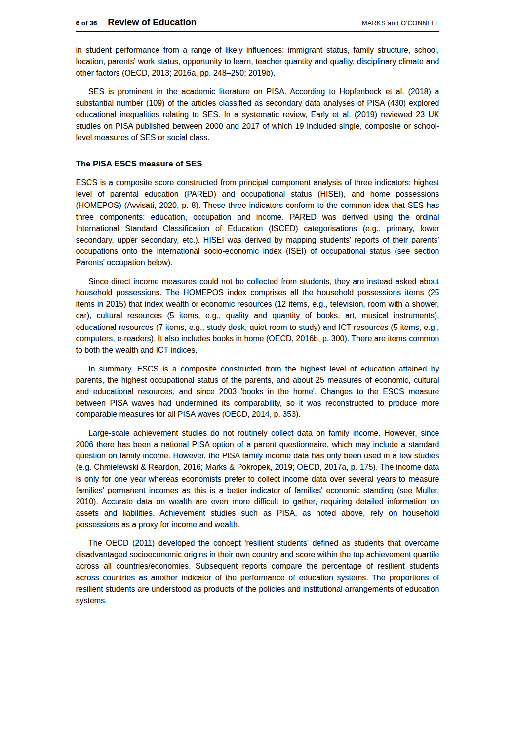6 of 36 Review of Education MARKS and O'CONNELL
in student performance from a range of likely influences: immigrant status, family structure, school, location, parents' work status, opportunity to learn, teacher quantity and quality, disciplinary climate and other factors (OECD, 2013; 2016a, pp. 248–250; 2019b).
SES is prominent in the academic literature on PISA. According to Hopfenbeck et al. (2018) a substantial number (109) of the articles classified as secondary data analyses of PISA (430) explored educational inequalities relating to SES. In a systematic review, Early et al. (2019) reviewed 23 UK studies on PISA published between 2000 and 2017 of which 19 included single, composite or school-level measures of SES or social class.
The PISA ESCS measure of SES
ESCS is a composite score constructed from principal component analysis of three indicators: highest level of parental education (PARED) and occupational status (HISEI), and home possessions (HOMEPOS) (Avvisati, 2020, p. 8). These three indicators conform to the common idea that SES has three components: education, occupation and income. PARED was derived using the ordinal International Standard Classification of Education (ISCED) categorisations (e.g., primary, lower secondary, upper secondary, etc.). HISEI was derived by mapping students' reports of their parents' occupations onto the international socio-economic index (ISEI) of occupational status (see section Parents' occupation below).
Since direct income measures could not be collected from students, they are instead asked about household possessions. The HOMEPOS index comprises all the household possessions items (25 items in 2015) that index wealth or economic resources (12 items, e.g., television, room with a shower, car), cultural resources (5 items, e.g., quality and quantity of books, art, musical instruments), educational resources (7 items, e.g., study desk, quiet room to study) and ICT resources (5 items, e.g., computers, e-readers). It also includes books in home (OECD, 2016b, p. 300). There are items common to both the wealth and ICT indices.
In summary, ESCS is a composite constructed from the highest level of education attained by parents, the highest occupational status of the parents, and about 25 measures of economic, cultural and educational resources, and since 2003 'books in the home'. Changes to the ESCS measure between PISA waves had undermined its comparability, so it was reconstructed to produce more comparable measures for all PISA waves (OECD, 2014, p. 353).
Large-scale achievement studies do not routinely collect data on family income. However, since 2006 there has been a national PISA option of a parent questionnaire, which may include a standard question on family income. However, the PISA family income data has only been used in a few studies (e.g. Chmielewski & Reardon, 2016; Marks & Pokropek, 2019; OECD, 2017a, p. 175). The income data is only for one year whereas economists prefer to collect income data over several years to measure families' permanent incomes as this is a better indicator of families' economic standing (see Muller, 2010). Accurate data on wealth are even more difficult to gather, requiring detailed information on assets and liabilities. Achievement studies such as PISA, as noted above, rely on household possessions as a proxy for income and wealth.
The OECD (2011) developed the concept 'resilient students' defined as students that overcame disadvantaged socioeconomic origins in their own country and score within the top achievement quartile across all countries/economies. Subsequent reports compare the percentage of resilient students across countries as another indicator of the performance of education systems. The proportions of resilient students are understood as products of the policies and institutional arrangements of education systems.